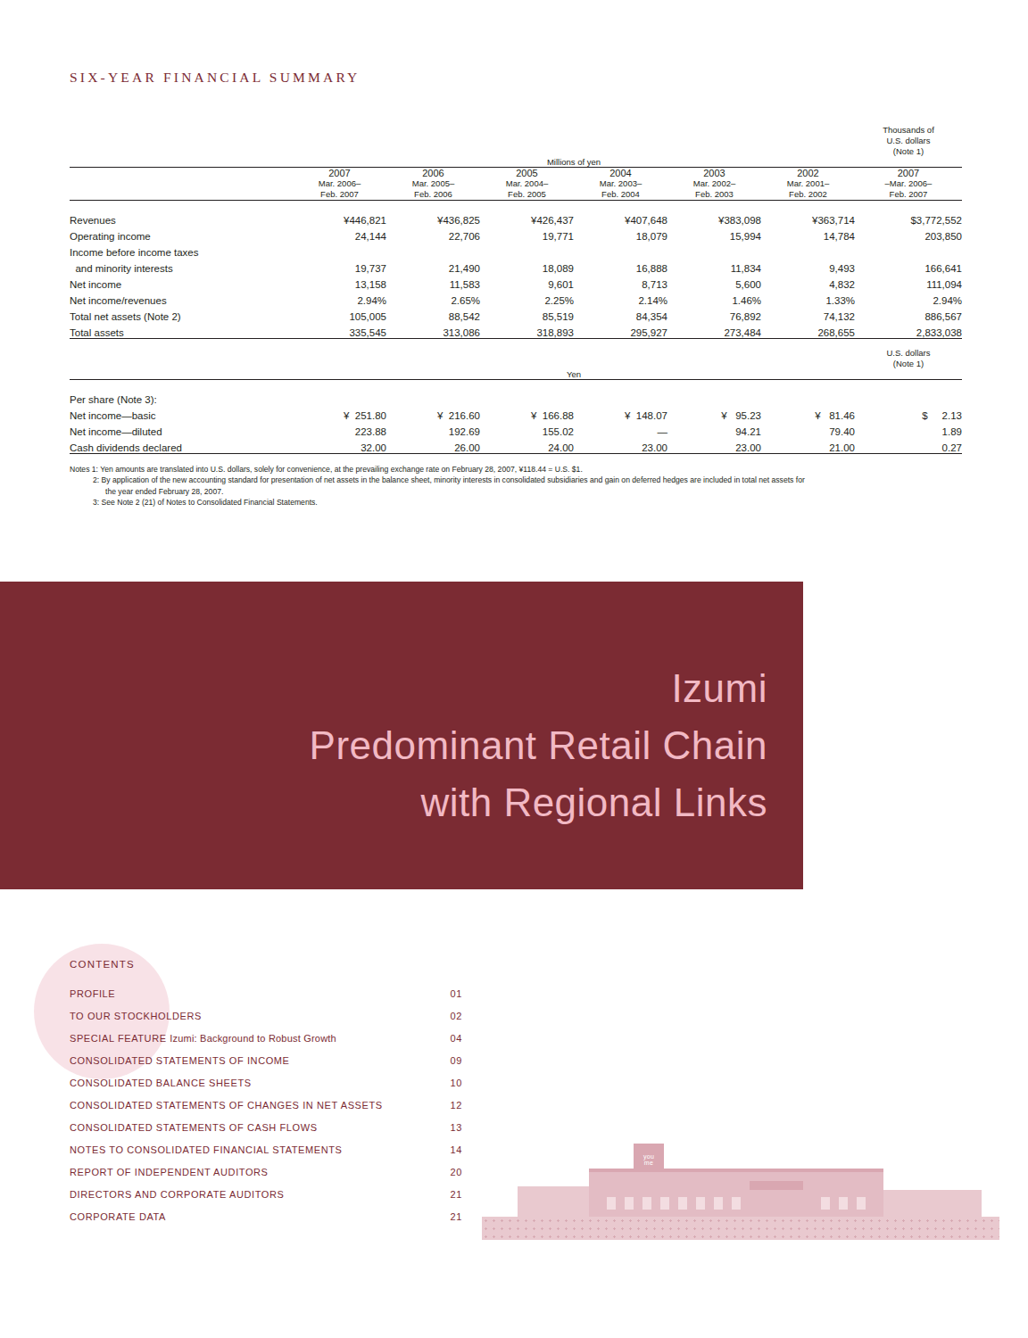SIX-YEAR FINANCIAL SUMMARY
| | | | | | | | Thousands of U.S. dollars (Note 1) |
| | Millions of yen | |
| | 2007 | 2006 | 2005 | 2004 | 2003 | 2002 | 2007 |
| | Mar. 2006– Feb. 2007 | Mar. 2005– Feb. 2006 | Mar. 2004– Feb. 2005 | Mar. 2003– Feb. 2004 | Mar. 2002– Feb. 2003 | Mar. 2001– Feb. 2002 | –Mar. 2006– Feb. 2007 |
| Revenues | ¥446,821 | ¥436,825 | ¥426,437 | ¥407,648 | ¥383,098 | ¥363,714 | $3,772,552 |
| Operating income | 24,144 | 22,706 | 19,771 | 18,079 | 15,994 | 14,784 | 203,850 |
| Income before income taxes | | | | | | | |
| and minority interests | 19,737 | 21,490 | 18,089 | 16,888 | 11,834 | 9,493 | 166,641 |
| Net income | 13,158 | 11,583 | 9,601 | 8,713 | 5,600 | 4,832 | 111,094 |
| Net income/revenues | 2.94% | 2.65% | 2.25% | 2.14% | 1.46% | 1.33% | 2.94% |
| Total net assets (Note 2) | 105,005 | 88,542 | 85,519 | 84,354 | 76,892 | 74,132 | 886,567 |
| Total assets | 335,545 | 313,086 | 318,893 | 295,927 | 273,484 | 268,655 | 2,833,038 |
| | | | | | | | U.S. dollars (Note 1) |
| | Yen | |
| Per share (Note 3): | | | | | | | |
| Net income—basic | ¥ 251.80 | ¥ 216.60 | ¥ 166.88 | ¥ 148.07 | ¥ 95.23 | ¥ 81.46 | $ 2.13 |
| Net income—diluted | 223.88 | 192.69 | 155.02 | — | 94.21 | 79.40 | 1.89 |
| Cash dividends declared | 32.00 | 26.00 | 24.00 | 23.00 | 23.00 | 21.00 | 0.27 |
Notes 1: Yen amounts are translated into U.S. dollars, solely for convenience, at the prevailing exchange rate on February 28, 2007, ¥118.44 = U.S. $1.
2: By application of the new accounting standard for presentation of net assets in the balance sheet, minority interests in consolidated subsidiaries and gain on deferred hedges are included in total net assets for
the year ended February 28, 2007.
3: See Note 2 (21) of Notes to Consolidated Financial Statements.
Izumi
Predominant Retail Chain
with Regional Links
CONTENTS
| PROFILE | 01 |
| TO OUR STOCKHOLDERS | 02 |
| SPECIAL FEATURE Izumi: Background to Robust Growth | 04 |
| CONSOLIDATED STATEMENTS OF INCOME | 09 |
| CONSOLIDATED BALANCE SHEETS | 10 |
| CONSOLIDATED STATEMENTS OF CHANGES IN NET ASSETS | 12 |
| CONSOLIDATED STATEMENTS OF CASH FLOWS | 13 |
| NOTES TO CONSOLIDATED FINANCIAL STATEMENTS | 14 |
| REPORT OF INDEPENDENT AUDITORS | 20 |
| DIRECTORS AND CORPORATE AUDITORS | 21 |
| CORPORATE DATA | 21 |
you
me